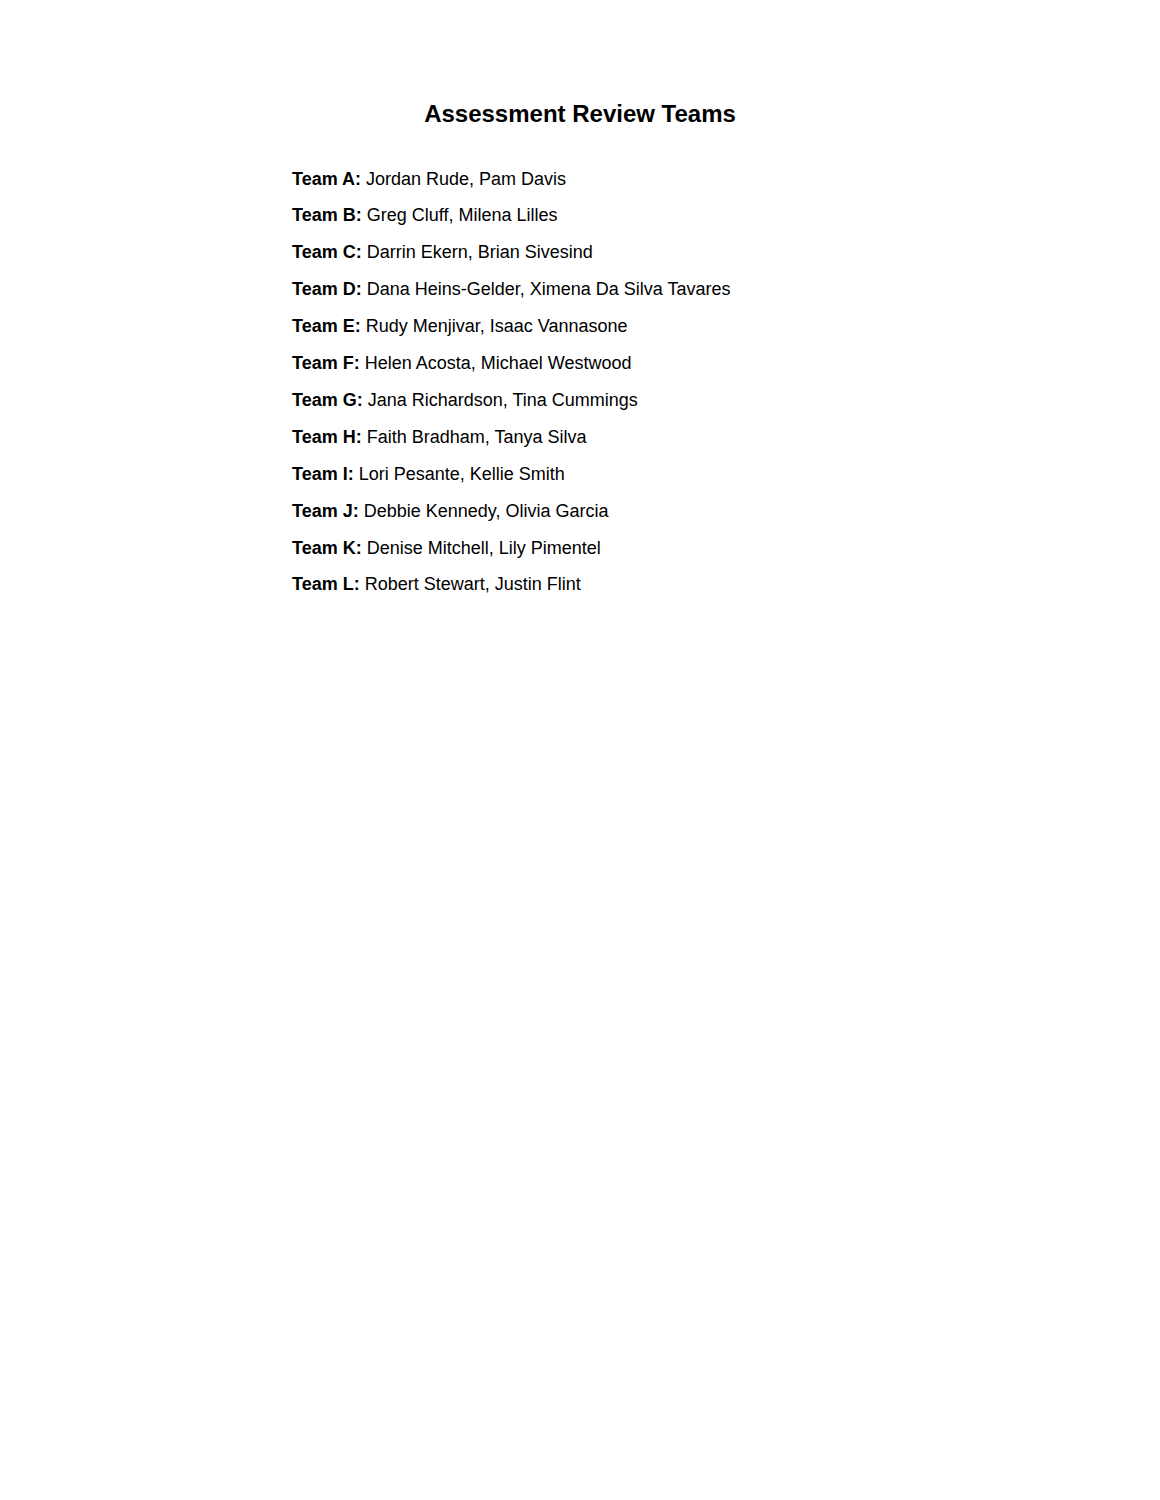Assessment Review Teams
Team A: Jordan Rude, Pam Davis
Team B: Greg Cluff, Milena Lilles
Team C: Darrin Ekern, Brian Sivesind
Team D: Dana Heins-Gelder, Ximena Da Silva Tavares
Team E: Rudy Menjivar, Isaac Vannasone
Team F: Helen Acosta, Michael Westwood
Team G: Jana Richardson, Tina Cummings
Team H: Faith Bradham, Tanya Silva
Team I: Lori Pesante, Kellie Smith
Team J: Debbie Kennedy, Olivia Garcia
Team K: Denise Mitchell, Lily Pimentel
Team L: Robert Stewart, Justin Flint